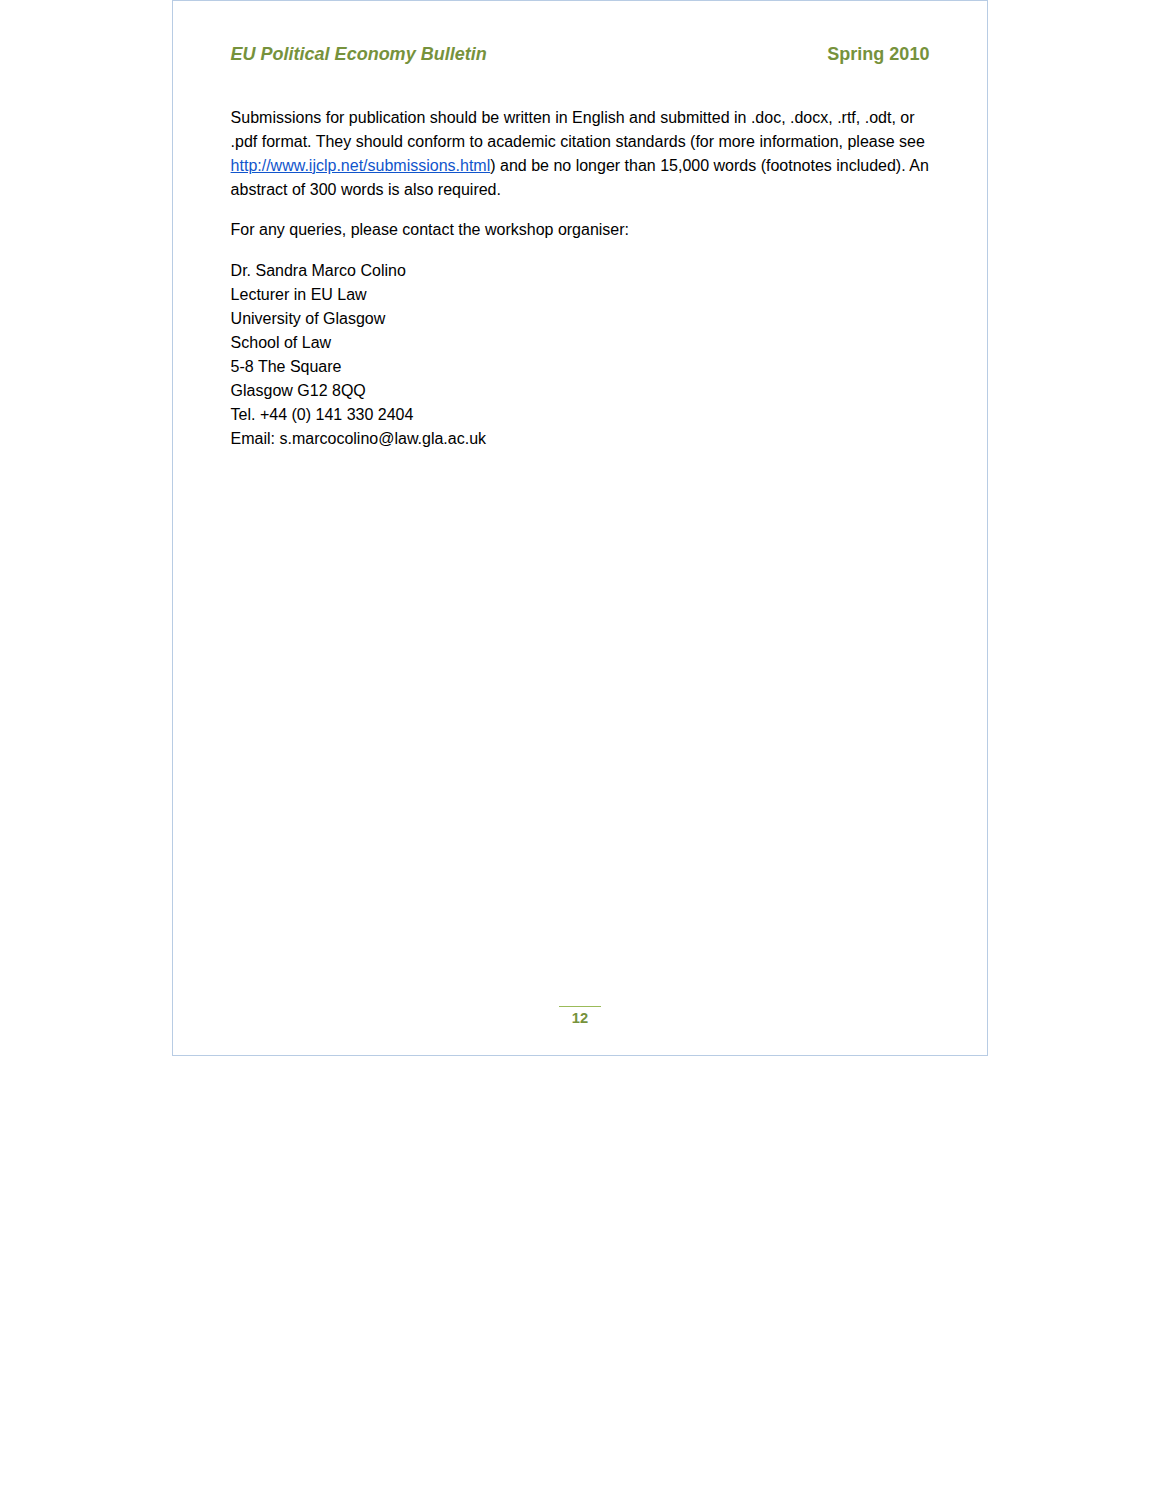EU Political Economy Bulletin
Spring 2010
Submissions for publication should be written in English and submitted in .doc, .docx, .rtf, .odt, or .pdf format. They should conform to academic citation standards (for more information, please see http://www.ijclp.net/submissions.html) and be no longer than 15,000 words (footnotes included). An abstract of 300 words is also required.
For any queries, please contact the workshop organiser:
Dr. Sandra Marco Colino
Lecturer in EU Law
University of Glasgow
School of Law
5-8 The Square
Glasgow G12 8QQ
Tel. +44 (0) 141 330 2404
Email: s.marcocolino@law.gla.ac.uk
12